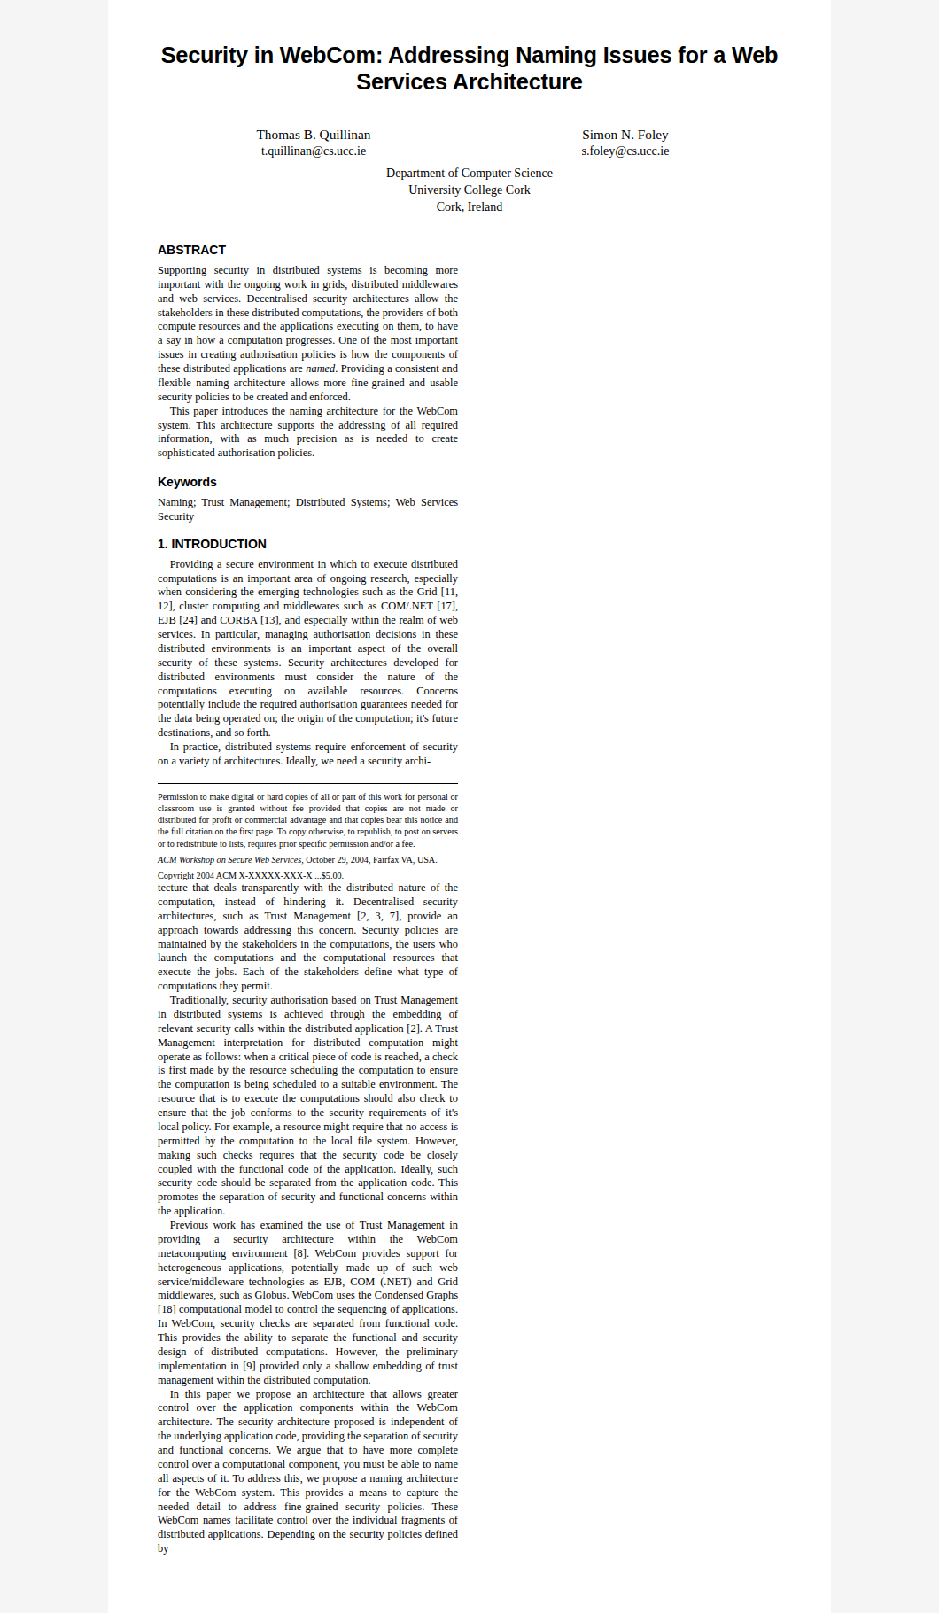Security in WebCom: Addressing Naming Issues for a Web
Services Architecture
| Thomas B. Quillinan t.quillinan@cs.ucc.ie | Simon N. Foley s.foley@cs.ucc.ie |
Department of Computer Science
University College Cork
Cork, Ireland
ABSTRACT
Supporting security in distributed systems is becoming more important with the ongoing work in grids, distributed middlewares and web services. Decentralised security architectures allow the stakeholders in these distributed computations, the providers of both compute resources and the applications executing on them, to have a say in how a computation progresses. One of the most important issues in creating authorisation policies is how the components of these distributed applications are named. Providing a consistent and flexible naming architecture allows more fine-grained and usable security policies to be created and enforced.
This paper introduces the naming architecture for the WebCom system. This architecture supports the addressing of all required information, with as much precision as is needed to create sophisticated authorisation policies.
Keywords
Naming; Trust Management; Distributed Systems; Web Services Security
1. INTRODUCTION
Providing a secure environment in which to execute distributed computations is an important area of ongoing research, especially when considering the emerging technologies such as the Grid [11, 12], cluster computing and middlewares such as COM/.NET [17], EJB [24] and CORBA [13], and especially within the realm of web services. In particular, managing authorisation decisions in these distributed environments is an important aspect of the overall security of these systems. Security architectures developed for distributed environments must consider the nature of the computations executing on available resources. Concerns potentially include the required authorisation guarantees needed for the data being operated on; the origin of the computation; it's future destinations, and so forth.
In practice, distributed systems require enforcement of security on a variety of architectures. Ideally, we need a security archi-
Permission to make digital or hard copies of all or part of this work for personal or classroom use is granted without fee provided that copies are not made or distributed for profit or commercial advantage and that copies bear this notice and the full citation on the first page. To copy otherwise, to republish, to post on servers or to redistribute to lists, requires prior specific permission and/or a fee.
ACM Workshop on Secure Web Services, October 29, 2004, Fairfax VA, USA.
Copyright 2004 ACM X-XXXXX-XXX-X ...$5.00.
tecture that deals transparently with the distributed nature of the computation, instead of hindering it. Decentralised security architectures, such as Trust Management [2, 3, 7], provide an approach towards addressing this concern. Security policies are maintained by the stakeholders in the computations, the users who launch the computations and the computational resources that execute the jobs. Each of the stakeholders define what type of computations they permit.
Traditionally, security authorisation based on Trust Management in distributed systems is achieved through the embedding of relevant security calls within the distributed application [2]. A Trust Management interpretation for distributed computation might operate as follows: when a critical piece of code is reached, a check is first made by the resource scheduling the computation to ensure the computation is being scheduled to a suitable environment. The resource that is to execute the computations should also check to ensure that the job conforms to the security requirements of it's local policy. For example, a resource might require that no access is permitted by the computation to the local file system. However, making such checks requires that the security code be closely coupled with the functional code of the application. Ideally, such security code should be separated from the application code. This promotes the separation of security and functional concerns within the application.
Previous work has examined the use of Trust Management in providing a security architecture within the WebCom metacomputing environment [8]. WebCom provides support for heterogeneous applications, potentially made up of such web service/middleware technologies as EJB, COM (.NET) and Grid middlewares, such as Globus. WebCom uses the Condensed Graphs [18] computational model to control the sequencing of applications. In WebCom, security checks are separated from functional code. This provides the ability to separate the functional and security design of distributed computations. However, the preliminary implementation in [9] provided only a shallow embedding of trust management within the distributed computation.
In this paper we propose an architecture that allows greater control over the application components within the WebCom architecture. The security architecture proposed is independent of the underlying application code, providing the separation of security and functional concerns. We argue that to have more complete control over a computational component, you must be able to name all aspects of it. To address this, we propose a naming architecture for the WebCom system. This provides a means to capture the needed detail to address fine-grained security policies. These WebCom names facilitate control over the individual fragments of distributed applications. Depending on the security policies defined by